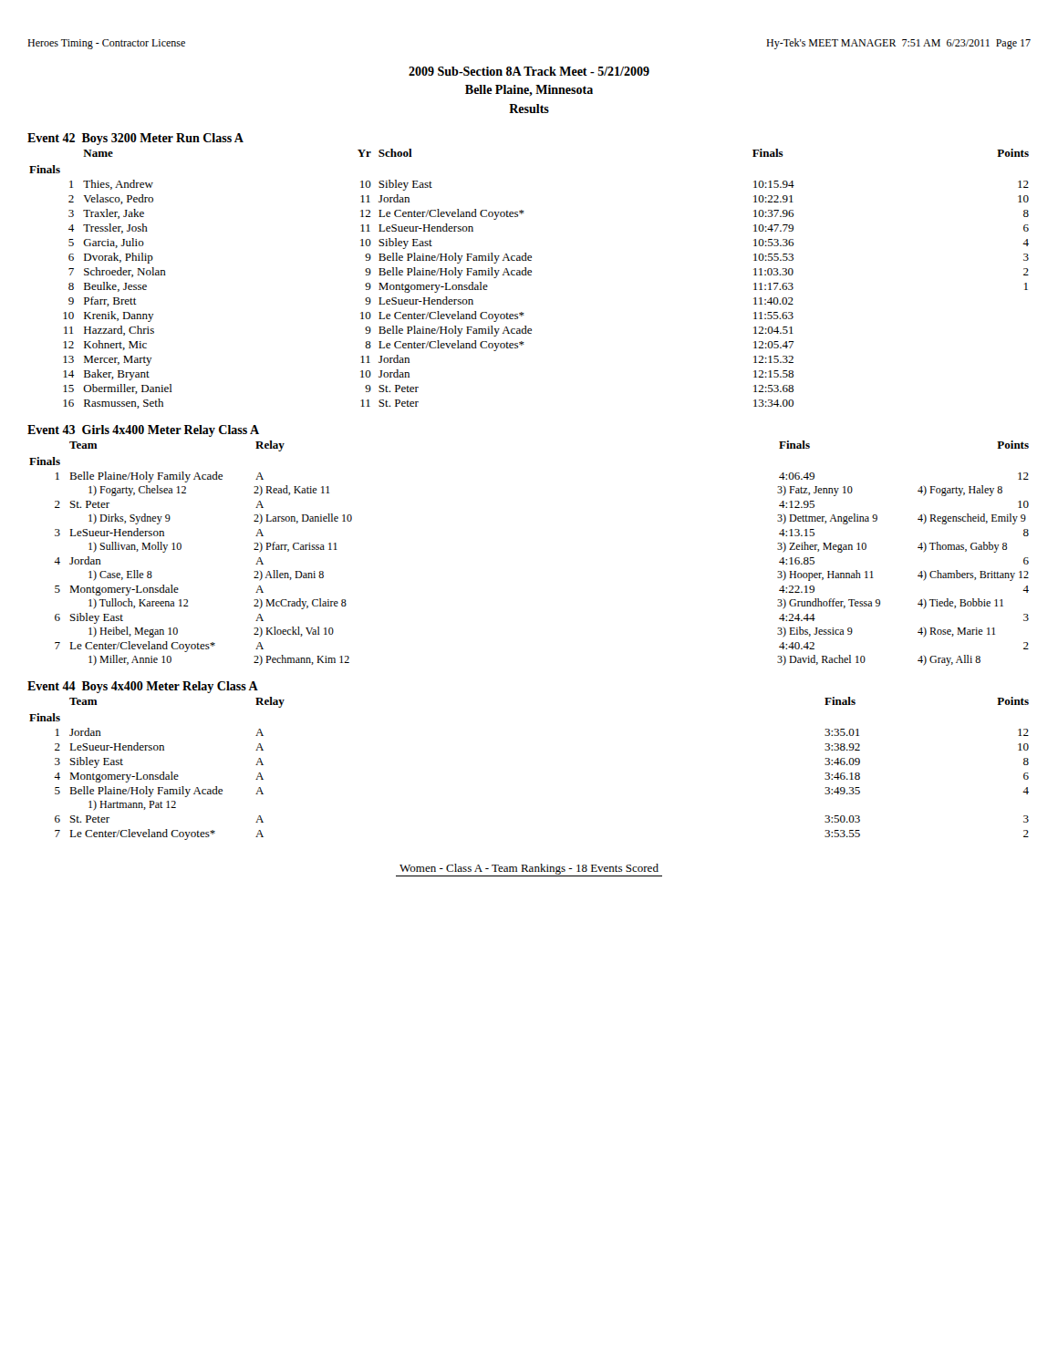Heroes Timing - Contractor License
Hy-Tek's MEET MANAGER 7:51 AM 6/23/2011 Page 17
2009 Sub-Section 8A Track Meet - 5/21/2009
Belle Plaine, Minnesota
Results
Event 42 Boys 3200 Meter Run Class A
| | Name | Yr | School | Finals | Points |
| --- | --- | --- | --- | --- | --- |
| Finals |
| 1 | Thies, Andrew | 10 | Sibley East | 10:15.94 | 12 |
| 2 | Velasco, Pedro | 11 | Jordan | 10:22.91 | 10 |
| 3 | Traxler, Jake | 12 | Le Center/Cleveland Coyotes* | 10:37.96 | 8 |
| 4 | Tressler, Josh | 11 | LeSueur-Henderson | 10:47.79 | 6 |
| 5 | Garcia, Julio | 10 | Sibley East | 10:53.36 | 4 |
| 6 | Dvorak, Philip | 9 | Belle Plaine/Holy Family Acade | 10:55.53 | 3 |
| 7 | Schroeder, Nolan | 9 | Belle Plaine/Holy Family Acade | 11:03.30 | 2 |
| 8 | Beulke, Jesse | 9 | Montgomery-Lonsdale | 11:17.63 | 1 |
| 9 | Pfarr, Brett | 9 | LeSueur-Henderson | 11:40.02 | |
| 10 | Krenik, Danny | 10 | Le Center/Cleveland Coyotes* | 11:55.63 | |
| 11 | Hazzard, Chris | 9 | Belle Plaine/Holy Family Acade | 12:04.51 | |
| 12 | Kohnert, Mic | 8 | Le Center/Cleveland Coyotes* | 12:05.47 | |
| 13 | Mercer, Marty | 11 | Jordan | 12:15.32 | |
| 14 | Baker, Bryant | 10 | Jordan | 12:15.58 | |
| 15 | Obermiller, Daniel | 9 | St. Peter | 12:53.68 | |
| 16 | Rasmussen, Seth | 11 | St. Peter | 13:34.00 | |
Event 43 Girls 4x400 Meter Relay Class A
| | Team | Relay | Finals | Points |
| --- | --- | --- | --- | --- |
| Finals |
| 1 | Belle Plaine/Holy Family Acade | A | 4:06.49 | 12 |
| | 1) Fogarty, Chelsea 12 | 2) Read, Katie 11 | 3) Fatz, Jenny 10 | 4) Fogarty, Haley 8 |
| 2 | St. Peter | A | 4:12.95 | 10 |
| | 1) Dirks, Sydney 9 | 2) Larson, Danielle 10 | 3) Dettmer, Angelina 9 | 4) Regenscheid, Emily 9 |
| 3 | LeSueur-Henderson | A | 4:13.15 | 8 |
| | 1) Sullivan, Molly 10 | 2) Pfarr, Carissa 11 | 3) Zeiher, Megan 10 | 4) Thomas, Gabby 8 |
| 4 | Jordan | A | 4:16.85 | 6 |
| | 1) Case, Elle 8 | 2) Allen, Dani 8 | 3) Hooper, Hannah 11 | 4) Chambers, Brittany 12 |
| 5 | Montgomery-Lonsdale | A | 4:22.19 | 4 |
| | 1) Tulloch, Kareena 12 | 2) McCrady, Claire 8 | 3) Grundhoffer, Tessa 9 | 4) Tiede, Bobbie 11 |
| 6 | Sibley East | A | 4:24.44 | 3 |
| | 1) Heibel, Megan 10 | 2) Kloeckl, Val 10 | 3) Eibs, Jessica 9 | 4) Rose, Marie 11 |
| 7 | Le Center/Cleveland Coyotes* | A | 4:40.42 | 2 |
| | 1) Miller, Annie 10 | 2) Pechmann, Kim 12 | 3) David, Rachel 10 | 4) Gray, Alli 8 |
Event 44 Boys 4x400 Meter Relay Class A
| | Team | Relay | Finals | Points |
| --- | --- | --- | --- | --- |
| Finals |
| 1 | Jordan | A | 3:35.01 | 12 |
| 2 | LeSueur-Henderson | A | 3:38.92 | 10 |
| 3 | Sibley East | A | 3:46.09 | 8 |
| 4 | Montgomery-Lonsdale | A | 3:46.18 | 6 |
| 5 | Belle Plaine/Holy Family Acade | A | 3:49.35 | 4 |
| | 1) Hartmann, Pat 12 | | | |
| 6 | St. Peter | A | 3:50.03 | 3 |
| 7 | Le Center/Cleveland Coyotes* | A | 3:53.55 | 2 |
Women - Class A - Team Rankings - 18 Events Scored